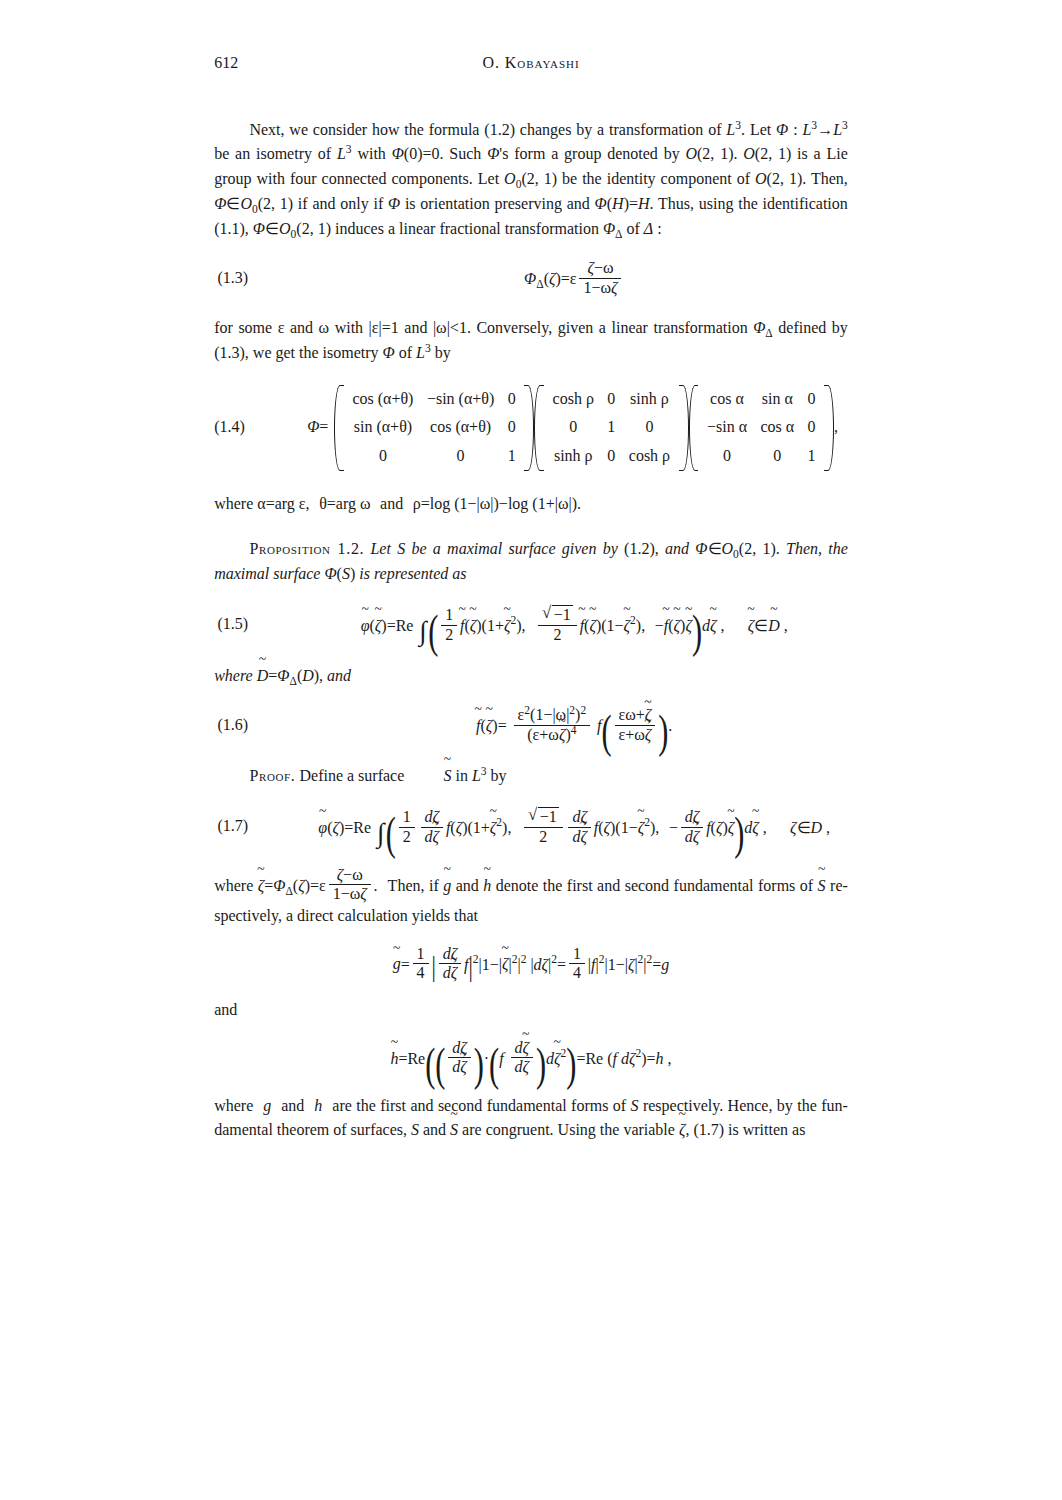612
O. Kobayashi
Next, we consider how the formula (1.2) changes by a transformation of L3. Let Φ : L3→L3 be an isometry of L3 with Φ(0)=0. Such Φ's form a group denoted by O(2, 1). O(2, 1) is a Lie group with four connected components. Let O0(2, 1) be the identity component of O(2, 1). Then, Φ∈O0(2, 1) if and only if Φ is orientation preserving and Φ(H)=H. Thus, using the identification (1.1), Φ∈O0(2, 1) induces a linear fractional transformation ΦΔ of Δ :
(1.3)
ΦΔ(ζ)=εζ−ω 1−ωζ
for some ε and ω with |ε|=1 and |ω|<1. Conversely, given a linear transformation ΦΔ defined by (1.3), we get the isometry Φ of L3 by
(1.4)
Φ=
| cos (α+θ) | −sin (α+θ) | 0 |
| sin (α+θ) | cos (α+θ) | 0 |
| 0 | 0 | 1 |
| cosh ρ | 0 | sinh ρ |
| 0 | 1 | 0 |
| sinh ρ | 0 | cosh ρ |
| cos α | sin α | 0 |
| −sin α | cos α | 0 |
| 0 | 0 | 1 |
,
where α=arg ε, θ=arg ω and ρ=log (1−|ω|)−log (1+|ω|).
Proposition 1.2. Let S be a maximal surface given by (1.2), and Φ∈O0(2, 1). Then, the maximal surface Φ(S) is represented as
(1.5)
φ(ζ)=Re ∫(12 f(ζ)(1+ζ2), −12 f(ζ)(1−ζ2), −f(ζ)ζ) dζ , ζ∈D ,
where D=ΦΔ(D), and
(1.6)
f(ζ)= ε2(1−|ω|2)2(ε+ωζ)4 f(εω+ζ ε+ωζ).
Proof. Define a surface S in L3 by
(1.7)
φ(ζ)=Re ∫(12 dζ dζ f(ζ)(1+ζ2), −12 dζ dζ f(ζ)(1−ζ2), −dζ dζ f(ζ)ζ) dζ , ζ∈D ,
where ζ=ΦΔ(ζ)=εζ−ω 1−ωζ. Then, if g and h denote the first and second fundamental forms of S respectively, a direct calculation yields that
g=14|dζ dζ f|2|1−|ζ|2|2 |dζ|2=14|f|2|1−|ζ|2|2=g
and
h=Re((dζ dζ)·(f dζ dζ) dζ2)=Re (f d ζ2)=h ,
where g and h are the first and second fundamental forms of S respectively. Hence, by the fundamental theorem of surfaces, S and S are congruent. Using the variable ζ, (1.7) is written as